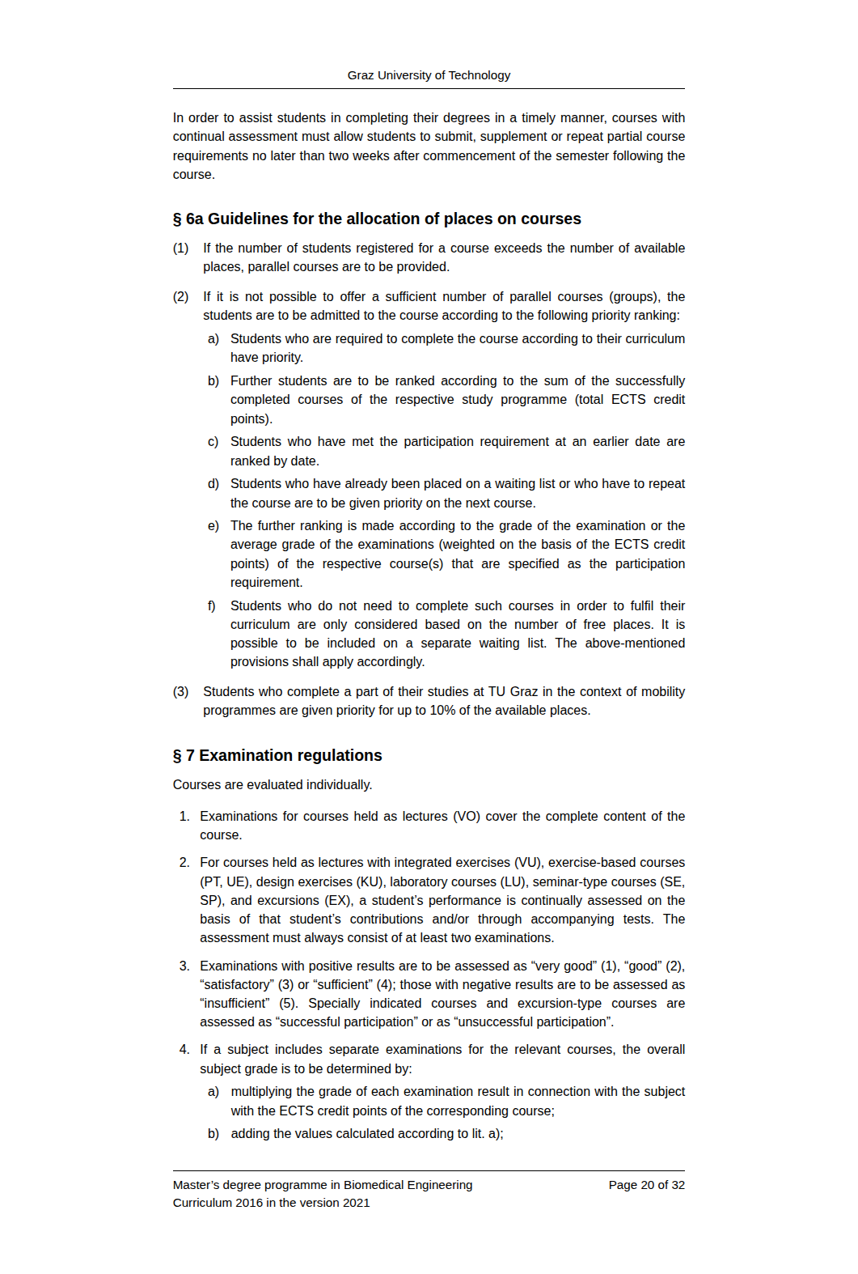Graz University of Technology
In order to assist students in completing their degrees in a timely manner, courses with continual assessment must allow students to submit, supplement or repeat partial course requirements no later than two weeks after commencement of the semester following the course.
§ 6a Guidelines for the allocation of places on courses
If the number of students registered for a course exceeds the number of available places, parallel courses are to be provided.
If it is not possible to offer a sufficient number of parallel courses (groups), the students are to be admitted to the course according to the following priority ranking:
Students who are required to complete the course according to their curriculum have priority.
Further students are to be ranked according to the sum of the successfully completed courses of the respective study programme (total ECTS credit points).
Students who have met the participation requirement at an earlier date are ranked by date.
Students who have already been placed on a waiting list or who have to repeat the course are to be given priority on the next course.
The further ranking is made according to the grade of the examination or the average grade of the examinations (weighted on the basis of the ECTS credit points) of the respective course(s) that are specified as the participation requirement.
Students who do not need to complete such courses in order to fulfil their curriculum are only considered based on the number of free places. It is possible to be included on a separate waiting list. The above-mentioned provisions shall apply accordingly.
Students who complete a part of their studies at TU Graz in the context of mobility programmes are given priority for up to 10% of the available places.
§ 7 Examination regulations
Courses are evaluated individually.
Examinations for courses held as lectures (VO) cover the complete content of the course.
For courses held as lectures with integrated exercises (VU), exercise-based courses (PT, UE), design exercises (KU), laboratory courses (LU), seminar-type courses (SE, SP), and excursions (EX), a student’s performance is continually assessed on the basis of that student’s contributions and/or through accompanying tests. The assessment must always consist of at least two examinations.
Examinations with positive results are to be assessed as “very good” (1), “good” (2), “satisfactory” (3) or “sufficient” (4); those with negative results are to be assessed as “insufficient” (5). Specially indicated courses and excursion-type courses are assessed as “successful participation” or as “unsuccessful participation”.
If a subject includes separate examinations for the relevant courses, the overall subject grade is to be determined by:
multiplying the grade of each examination result in connection with the subject with the ECTS credit points of the corresponding course;
adding the values calculated according to lit. a);
Master’s degree programme in Biomedical Engineering
Curriculum 2016 in the version 2021
Page 20 of 32